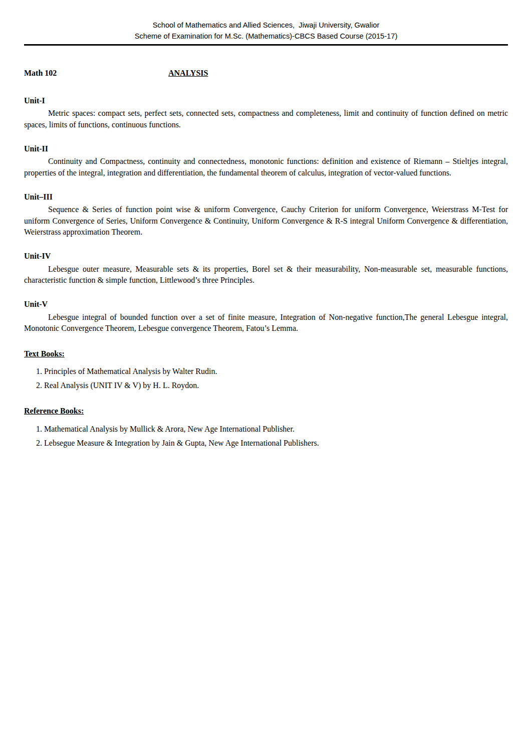School of Mathematics and Allied Sciences, Jiwaji University, Gwalior
Scheme of Examination for M.Sc. (Mathematics)-CBCS Based Course (2015-17)
Math 102 ANALYSIS
Unit-I
Metric spaces: compact sets, perfect sets, connected sets, compactness and completeness, limit and continuity of function defined on metric spaces, limits of functions, continuous functions.
Unit-II
Continuity and Compactness, continuity and connectedness, monotonic functions: definition and existence of Riemann – Stieltjes integral, properties of the integral, integration and differentiation, the fundamental theorem of calculus, integration of vector-valued functions.
Unit–III
Sequence & Series of function point wise & uniform Convergence, Cauchy Criterion for uniform Convergence, Weierstrass M-Test for uniform Convergence of Series, Uniform Convergence & Continuity, Uniform Convergence & R-S integral Uniform Convergence & differentiation, Weierstrass approximation Theorem.
Unit-IV
Lebesgue outer measure, Measurable sets & its properties, Borel set & their measurability, Non-measurable set, measurable functions, characteristic function & simple function, Littlewood’s three Principles.
Unit-V
Lebesgue integral of bounded function over a set of finite measure, Integration of Non-negative function,The general Lebesgue integral, Monotonic Convergence Theorem, Lebesgue convergence Theorem, Fatou’s Lemma.
Text Books:
Principles of Mathematical Analysis by Walter Rudin.
Real Analysis (UNIT IV & V) by H. L. Roydon.
Reference Books:
Mathematical Analysis by Mullick & Arora, New Age International Publisher.
Lebsegue Measure & Integration by Jain & Gupta, New Age International Publishers.